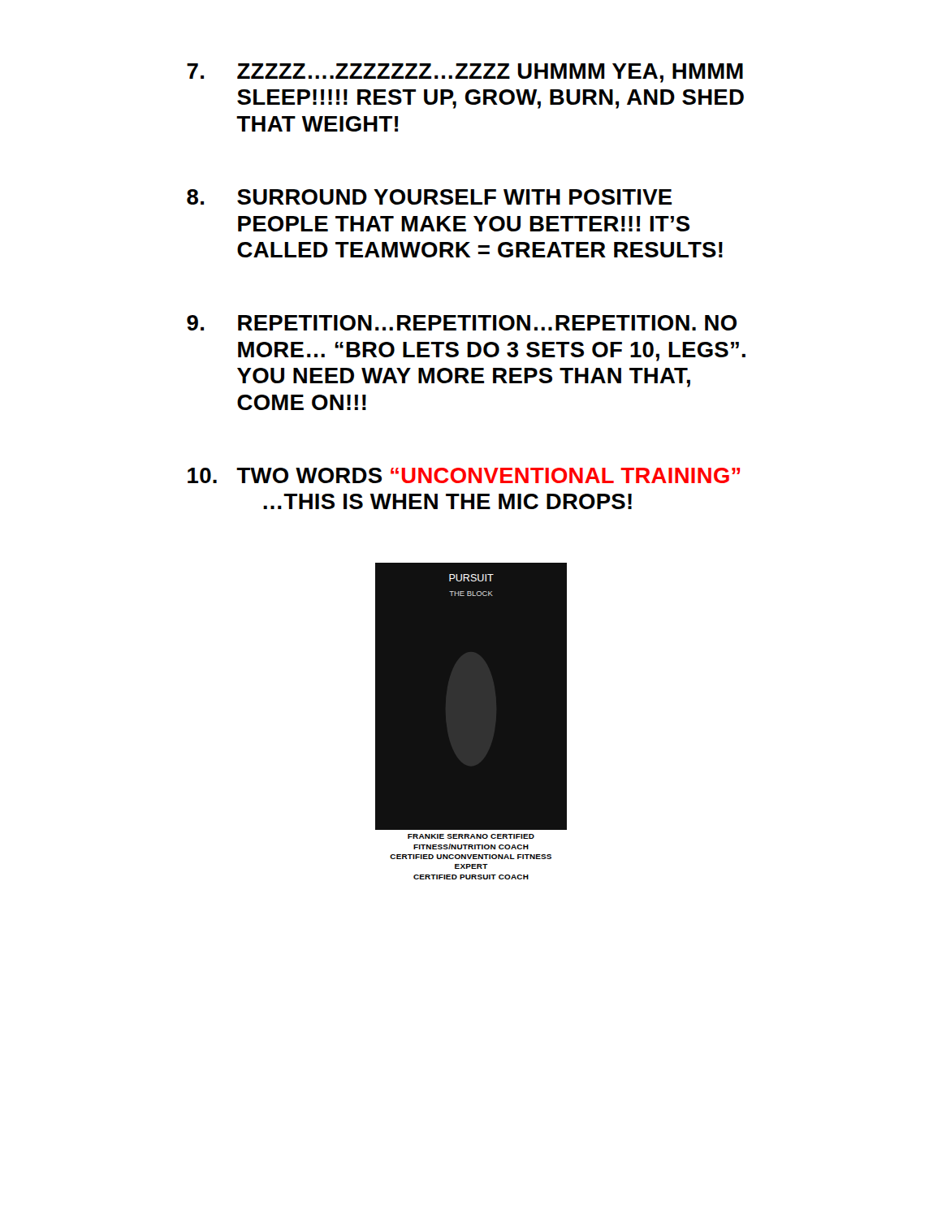7. ZZZZZ….ZZZZZZZ…ZZZZ UHMMM YEA, HMMM SLEEP!!!!! REST UP, GROW, BURN, AND SHED THAT WEIGHT!
8. SURROUND YOURSELF WITH POSITIVE PEOPLE THAT MAKE YOU BETTER!!! IT’S CALLED TEAMWORK = GREATER RESULTS!
9. REPETITION…REPETITION…REPETITION. NO MORE… “BRO LETS DO 3 SETS OF 10, LEGS”. YOU NEED WAY MORE REPS THAN THAT, COME ON!!!
10. TWO WORDS “UNCONVENTIONAL TRAINING” …THIS IS WHEN THE MIC DROPS!
FRANKIE SERRANO CERTIFIED FITNESS/NUTRITION COACH
CERTIFIED UNCONVENTIONAL FITNESS EXPERT
CERTIFIED PURSUIT COACH